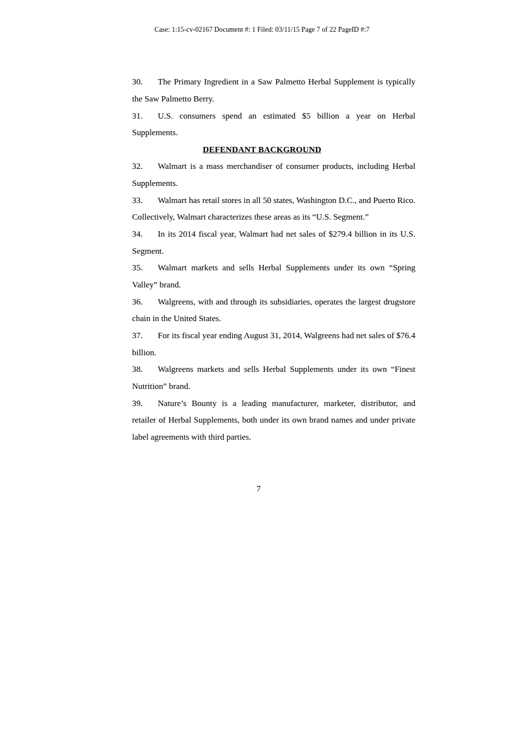Case: 1:15-cv-02167 Document #: 1 Filed: 03/11/15 Page 7 of 22 PageID #:7
30. The Primary Ingredient in a Saw Palmetto Herbal Supplement is typically the Saw Palmetto Berry.
31. U.S. consumers spend an estimated $5 billion a year on Herbal Supplements.
DEFENDANT BACKGROUND
32. Walmart is a mass merchandiser of consumer products, including Herbal Supplements.
33. Walmart has retail stores in all 50 states, Washington D.C., and Puerto Rico. Collectively, Walmart characterizes these areas as its “U.S. Segment.”
34. In its 2014 fiscal year, Walmart had net sales of $279.4 billion in its U.S. Segment.
35. Walmart markets and sells Herbal Supplements under its own “Spring Valley” brand.
36. Walgreens, with and through its subsidiaries, operates the largest drugstore chain in the United States.
37. For its fiscal year ending August 31, 2014, Walgreens had net sales of $76.4 billion.
38. Walgreens markets and sells Herbal Supplements under its own “Finest Nutrition” brand.
39. Nature’s Bounty is a leading manufacturer, marketer, distributor, and retailer of Herbal Supplements, both under its own brand names and under private label agreements with third parties.
7